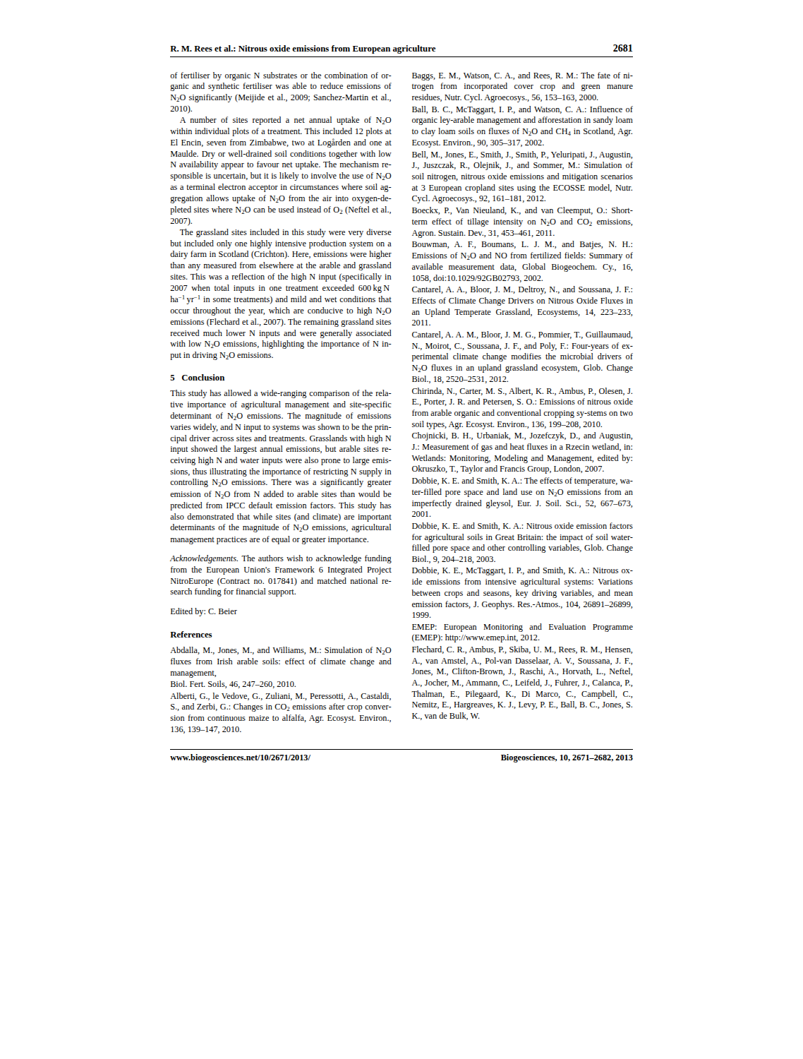R. M. Rees et al.: Nitrous oxide emissions from European agriculture 2681
of fertiliser by organic N substrates or the combination of organic and synthetic fertiliser was able to reduce emissions of N2O significantly (Meijide et al., 2009; Sanchez-Martin et al., 2010).
A number of sites reported a net annual uptake of N2O within individual plots of a treatment. This included 12 plots at El Encin, seven from Zimbabwe, two at Logården and one at Maulde. Dry or well-drained soil conditions together with low N availability appear to favour net uptake. The mechanism responsible is uncertain, but it is likely to involve the use of N2O as a terminal electron acceptor in circumstances where soil aggregation allows uptake of N2O from the air into oxygen-depleted sites where N2O can be used instead of O2 (Neftel et al., 2007).
The grassland sites included in this study were very diverse but included only one highly intensive production system on a dairy farm in Scotland (Crichton). Here, emissions were higher than any measured from elsewhere at the arable and grassland sites. This was a reflection of the high N input (specifically in 2007 when total inputs in one treatment exceeded 600 kg N ha−1 yr−1 in some treatments) and mild and wet conditions that occur throughout the year, which are conducive to high N2O emissions (Flechard et al., 2007). The remaining grassland sites received much lower N inputs and were generally associated with low N2O emissions, highlighting the importance of N input in driving N2O emissions.
5 Conclusion
This study has allowed a wide-ranging comparison of the relative importance of agricultural management and site-specific determinant of N2O emissions. The magnitude of emissions varies widely, and N input to systems was shown to be the principal driver across sites and treatments. Grasslands with high N input showed the largest annual emissions, but arable sites receiving high N and water inputs were also prone to large emissions, thus illustrating the importance of restricting N supply in controlling N2O emissions. There was a significantly greater emission of N2O from N added to arable sites than would be predicted from IPCC default emission factors. This study has also demonstrated that while sites (and climate) are important determinants of the magnitude of N2O emissions, agricultural management practices are of equal or greater importance.
Acknowledgements. The authors wish to acknowledge funding from the European Union's Framework 6 Integrated Project NitroEurope (Contract no. 017841) and matched national research funding for financial support.
Edited by: C. Beier
References
Abdalla, M., Jones, M., and Williams, M.: Simulation of N2O fluxes from Irish arable soils: effect of climate change and management,
Biol. Fert. Soils, 46, 247–260, 2010.
Alberti, G., le Vedove, G., Zuliani, M., Peressotti, A., Castaldi, S., and Zerbi, G.: Changes in CO2 emissions after crop conversion from continuous maize to alfalfa, Agr. Ecosyst. Environ., 136, 139–147, 2010.
Baggs, E. M., Watson, C. A., and Rees, R. M.: The fate of nitrogen from incorporated cover crop and green manure residues, Nutr. Cycl. Agroecosys., 56, 153–163, 2000.
Ball, B. C., McTaggart, I. P., and Watson, C. A.: Influence of organic ley-arable management and afforestation in sandy loam to clay loam soils on fluxes of N2O and CH4 in Scotland, Agr. Ecosyst. Environ., 90, 305–317, 2002.
Bell, M., Jones, E., Smith, J., Smith, P., Yeluripati, J., Augustin, J., Juszczak, R., Olejnik, J., and Sommer, M.: Simulation of soil nitrogen, nitrous oxide emissions and mitigation scenarios at 3 European cropland sites using the ECOSSE model, Nutr. Cycl. Agroecosys., 92, 161–181, 2012.
Boeckx, P., Van Nieuland, K., and van Cleemput, O.: Short-term effect of tillage intensity on N2O and CO2 emissions, Agron. Sustain. Dev., 31, 453–461, 2011.
Bouwman, A. F., Boumans, L. J. M., and Batjes, N. H.: Emissions of N2O and NO from fertilized fields: Summary of available measurement data, Global Biogeochem. Cy., 16, 1058, doi:10.1029/92GB02793, 2002.
Cantarel, A. A., Bloor, J. M., Deltroy, N., and Soussana, J. F.: Effects of Climate Change Drivers on Nitrous Oxide Fluxes in an Upland Temperate Grassland, Ecosystems, 14, 223–233, 2011.
Cantarel, A. A. M., Bloor, J. M. G., Pommier, T., Guillaumaud, N., Moirot, C., Soussana, J. F., and Poly, F.: Four-years of experimental climate change modifies the microbial drivers of N2O fluxes in an upland grassland ecosystem, Glob. Change Biol., 18, 2520–2531, 2012.
Chirinda, N., Carter, M. S., Albert, K. R., Ambus, P., Olesen, J. E., Porter, J. R. and Petersen, S. O.: Emissions of nitrous oxide from arable organic and conventional cropping sy-stems on two soil types, Agr. Ecosyst. Environ., 136, 199–208, 2010.
Chojnicki, B. H., Urbaniak, M., Jozefczyk, D., and Augustin, J.: Measurement of gas and heat fluxes in a Rzecin wetland, in: Wetlands: Monitoring, Modeling and Management, edited by: Okruszko, T., Taylor and Francis Group, London, 2007.
Dobbie, K. E. and Smith, K. A.: The effects of temperature, water-filled pore space and land use on N2O emissions from an imperfectly drained gleysol, Eur. J. Soil. Sci., 52, 667–673, 2001.
Dobbie, K. E. and Smith, K. A.: Nitrous oxide emission factors for agricultural soils in Great Britain: the impact of soil water-filled pore space and other controlling variables, Glob. Change Biol., 9, 204–218, 2003.
Dobbie, K. E., McTaggart, I. P., and Smith, K. A.: Nitrous oxide emissions from intensive agricultural systems: Variations between crops and seasons, key driving variables, and mean emission factors, J. Geophys. Res.-Atmos., 104, 26891–26899, 1999.
EMEP: European Monitoring and Evaluation Programme (EMEP): http://www.emep.int, 2012.
Flechard, C. R., Ambus, P., Skiba, U. M., Rees, R. M., Hensen, A., van Amstel, A., Pol-van Dasselaar, A. V., Soussana, J. F., Jones, M., Clifton-Brown, J., Raschi, A., Horvath, L., Neftel, A., Jocher, M., Ammann, C., Leifeld, J., Fuhrer, J., Calanca, P., Thalman, E., Pilegaard, K., Di Marco, C., Campbell, C., Nemitz, E., Hargreaves, K. J., Levy, P. E., Ball, B. C., Jones, S. K., van de Bulk, W.
www.biogeosciences.net/10/2671/2013/ Biogeosciences, 10, 2671–2682, 2013